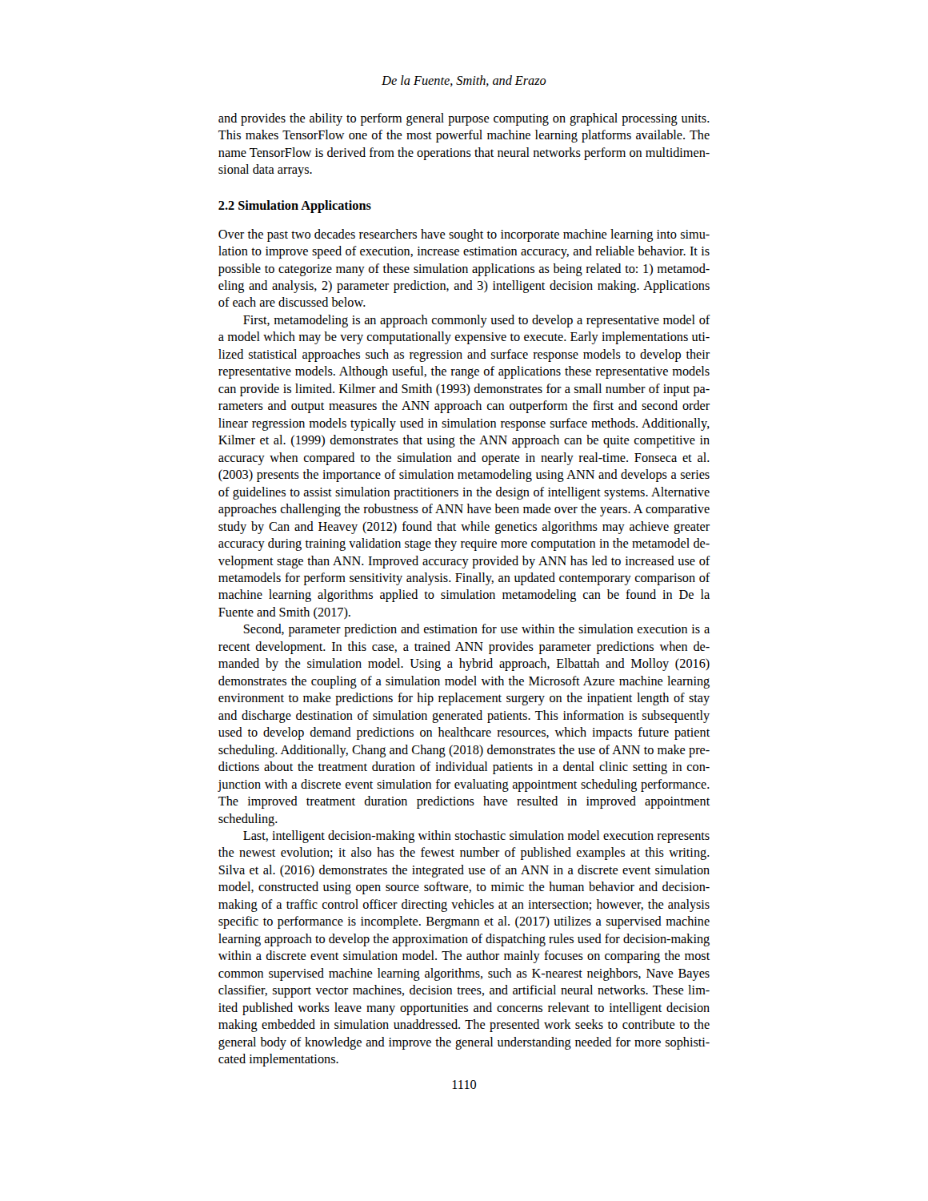De la Fuente, Smith, and Erazo
and provides the ability to perform general purpose computing on graphical processing units. This makes TensorFlow one of the most powerful machine learning platforms available. The name TensorFlow is derived from the operations that neural networks perform on multidimensional data arrays.
2.2 Simulation Applications
Over the past two decades researchers have sought to incorporate machine learning into simulation to improve speed of execution, increase estimation accuracy, and reliable behavior. It is possible to categorize many of these simulation applications as being related to: 1) metamodeling and analysis, 2) parameter prediction, and 3) intelligent decision making. Applications of each are discussed below.
First, metamodeling is an approach commonly used to develop a representative model of a model which may be very computationally expensive to execute. Early implementations utilized statistical approaches such as regression and surface response models to develop their representative models. Although useful, the range of applications these representative models can provide is limited. Kilmer and Smith (1993) demonstrates for a small number of input parameters and output measures the ANN approach can outperform the first and second order linear regression models typically used in simulation response surface methods. Additionally, Kilmer et al. (1999) demonstrates that using the ANN approach can be quite competitive in accuracy when compared to the simulation and operate in nearly real-time. Fonseca et al. (2003) presents the importance of simulation metamodeling using ANN and develops a series of guidelines to assist simulation practitioners in the design of intelligent systems. Alternative approaches challenging the robustness of ANN have been made over the years. A comparative study by Can and Heavey (2012) found that while genetics algorithms may achieve greater accuracy during training validation stage they require more computation in the metamodel development stage than ANN. Improved accuracy provided by ANN has led to increased use of metamodels for perform sensitivity analysis. Finally, an updated contemporary comparison of machine learning algorithms applied to simulation metamodeling can be found in De la Fuente and Smith (2017).
Second, parameter prediction and estimation for use within the simulation execution is a recent development. In this case, a trained ANN provides parameter predictions when demanded by the simulation model. Using a hybrid approach, Elbattah and Molloy (2016) demonstrates the coupling of a simulation model with the Microsoft Azure machine learning environment to make predictions for hip replacement surgery on the inpatient length of stay and discharge destination of simulation generated patients. This information is subsequently used to develop demand predictions on healthcare resources, which impacts future patient scheduling. Additionally, Chang and Chang (2018) demonstrates the use of ANN to make predictions about the treatment duration of individual patients in a dental clinic setting in conjunction with a discrete event simulation for evaluating appointment scheduling performance. The improved treatment duration predictions have resulted in improved appointment scheduling.
Last, intelligent decision-making within stochastic simulation model execution represents the newest evolution; it also has the fewest number of published examples at this writing. Silva et al. (2016) demonstrates the integrated use of an ANN in a discrete event simulation model, constructed using open source software, to mimic the human behavior and decision-making of a traffic control officer directing vehicles at an intersection; however, the analysis specific to performance is incomplete. Bergmann et al. (2017) utilizes a supervised machine learning approach to develop the approximation of dispatching rules used for decision-making within a discrete event simulation model. The author mainly focuses on comparing the most common supervised machine learning algorithms, such as K-nearest neighbors, Nave Bayes classifier, support vector machines, decision trees, and artificial neural networks. These limited published works leave many opportunities and concerns relevant to intelligent decision making embedded in simulation unaddressed. The presented work seeks to contribute to the general body of knowledge and improve the general understanding needed for more sophisticated implementations.
1110